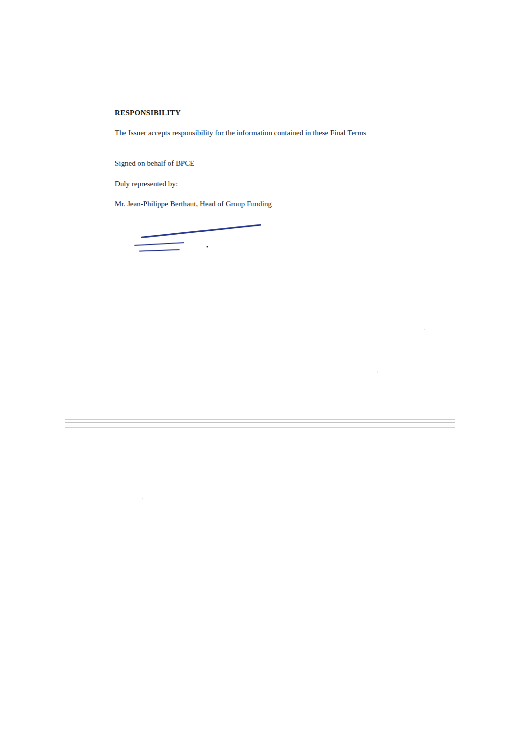Responsibility
The Issuer accepts responsibility for the information contained in these Final Terms
Signed on behalf of BPCE
Duly represented by:
Mr. Jean-Philippe Berthaut, Head of Group Funding
————
· · ·